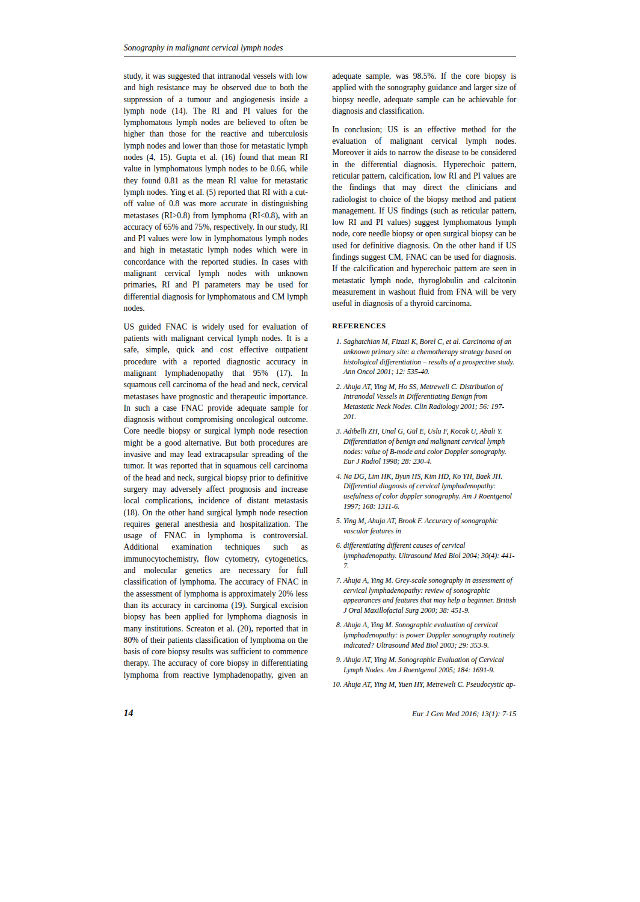Sonography in malignant cervical lymph nodes
study, it was suggested that intranodal vessels with low and high resistance may be observed due to both the suppression of a tumour and angiogenesis inside a lymph node (14). The RI and PI values for the lymphomatous lymph nodes are believed to often be higher than those for the reactive and tuberculosis lymph nodes and lower than those for metastatic lymph nodes (4, 15). Gupta et al. (16) found that mean RI value in lymphomatous lymph nodes to be 0.66, while they found 0.81 as the mean RI value for metastatic lymph nodes. Ying et al. (5) reported that RI with a cut-off value of 0.8 was more accurate in distinguishing metastases (RI>0.8) from lymphoma (RI<0.8), with an accuracy of 65% and 75%, respectively. In our study, RI and PI values were low in lymphomatous lymph nodes and high in metastatic lymph nodes which were in concordance with the reported studies. In cases with malignant cervical lymph nodes with unknown primaries, RI and PI parameters may be used for differential diagnosis for lymphomatous and CM lymph nodes.
US guided FNAC is widely used for evaluation of patients with malignant cervical lymph nodes. It is a safe, simple, quick and cost effective outpatient procedure with a reported diagnostic accuracy in malignant lymphadenopathy that 95% (17). In squamous cell carcinoma of the head and neck, cervical metastases have prognostic and therapeutic importance. In such a case FNAC provide adequate sample for diagnosis without compromising oncological outcome. Core needle biopsy or surgical lymph node resection might be a good alternative. But both procedures are invasive and may lead extracapsular spreading of the tumor. It was reported that in squamous cell carcinoma of the head and neck, surgical biopsy prior to definitive surgery may adversely affect prognosis and increase local complications, incidence of distant metastasis (18). On the other hand surgical lymph node resection requires general anesthesia and hospitalization. The usage of FNAC in lymphoma is controversial. Additional examination techniques such as immunocytochemistry, flow cytometry, cytogenetics, and molecular genetics are necessary for full classification of lymphoma. The accuracy of FNAC in the assessment of lymphoma is approximately 20% less than its accuracy in carcinoma (19). Surgical excision biopsy has been applied for lymphoma diagnosis in many institutions. Screaton et al. (20), reported that in 80% of their patients classification of lymphoma on the basis of core biopsy results was sufficient to commence therapy. The accuracy of core biopsy in differentiating lymphoma from reactive lymphadenopathy, given an adequate sample, was 98.5%. If the core biopsy is applied with the sonography guidance and larger size of biopsy needle, adequate sample can be achievable for diagnosis and classification.
In conclusion; US is an effective method for the evaluation of malignant cervical lymph nodes. Moreover it aids to narrow the disease to be considered in the differential diagnosis. Hyperechoic pattern, reticular pattern, calcification, low RI and PI values are the findings that may direct the clinicians and radiologist to choice of the biopsy method and patient management. If US findings (such as reticular pattern, low RI and PI values) suggest lymphomatous lymph node, core needle biopsy or open surgical biopsy can be used for definitive diagnosis. On the other hand if US findings suggest CM, FNAC can be used for diagnosis. If the calcification and hyperechoic pattern are seen in metastatic lymph node, thyroglobulin and calcitonin measurement in washout fluid from FNA will be very useful in diagnosis of a thyroid carcinoma.
REFERENCES
Saghatchian M, Fizazi K, Borel C, et al. Carcinoma of an unknown primary site: a chemotherapy strategy based on histological differentiation – results of a prospective study. Ann Oncol 2001; 12: 535-40.
Ahuja AT, Ying M, Ho SS, Metreweli C. Distribution of Intranodal Vessels in Differentiating Benign from Metastatic Neck Nodes. Clin Radiology 2001; 56: 197-201.
Adibelli ZH, Unal G, Gül E, Uslu F, Kocak U, Abali Y. Differentiation of benign and malignant cervical lymph nodes: value of B-mode and color Doppler sonography. Eur J Radiol 1998; 28: 230-4.
Na DG, Lim HK, Byun HS, Kim HD, Ko YH, Baek JH. Differential diagnosis of cervical lymphadenopathy: usefulness of color doppler sonography. Am J Roentgenol 1997; 168: 1311-6.
Ying M, Ahuja AT, Brook F. Accuracy of sonographic vascular features in
differentiating different causes of cervical lymphadenopathy. Ultrasound Med Biol 2004; 30(4): 441-7.
Ahuja A, Ying M. Grey-scale sonography in assessment of cervical lymphadenopathy: review of sonographic appearances and features that may help a beginner. British J Oral Maxillofacial Surg 2000; 38: 451-9.
Ahuja A, Ying M. Sonographic evaluation of cervical lymphadenopathy: is power Doppler sonography routinely indicated? Ultrasound Med Biol 2003; 29: 353-9.
Ahuja AT, Ying M. Sonographic Evaluation of Cervical Lymph Nodes. Am J Roentgenol 2005; 184: 1691-9.
Ahuja AT, Ying M, Yuen HY, Metreweli C. Pseudocystic ap-
14 Eur J Gen Med 2016; 13(1): 7-15